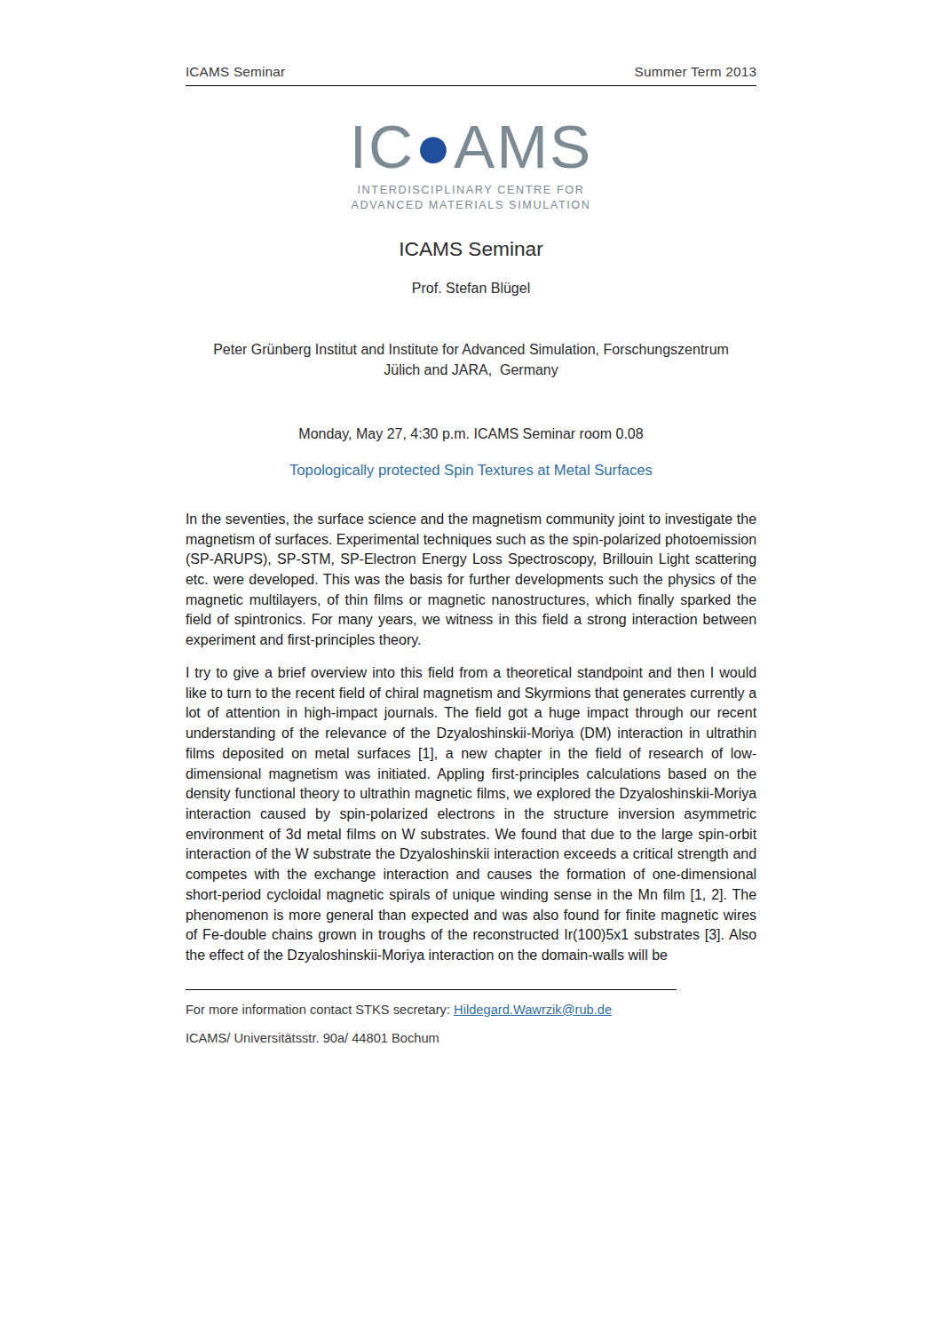ICAMS Seminar
Summer Term 2013
IC●AMS
INTERDISCIPLINARY CENTRE FOR
ADVANCED MATERIALS SIMULATION
ICAMS Seminar
Prof. Stefan Blügel
Peter Grünberg Institut and Institute for Advanced Simulation, Forschungszentrum
Jülich and JARA, Germany
Monday, May 27, 4:30 p.m. ICAMS Seminar room 0.08
Topologically protected Spin Textures at Metal Surfaces
In the seventies, the surface science and the magnetism community joint to investigate the magnetism of surfaces. Experimental techniques such as the spin-polarized photoemission (SP-ARUPS), SP-STM, SP-Electron Energy Loss Spectroscopy, Brillouin Light scattering etc. were developed. This was the basis for further developments such the physics of the magnetic multilayers, of thin films or magnetic nanostructures, which finally sparked the field of spintronics. For many years, we witness in this field a strong interaction between experiment and first-principles theory.
I try to give a brief overview into this field from a theoretical standpoint and then I would like to turn to the recent field of chiral magnetism and Skyrmions that generates currently a lot of attention in high-impact journals. The field got a huge impact through our recent understanding of the relevance of the Dzyaloshinskii-Moriya (DM) interaction in ultrathin films deposited on metal surfaces [1], a new chapter in the field of research of low-dimensional magnetism was initiated. Appling first-principles calculations based on the density functional theory to ultrathin magnetic films, we explored the Dzyaloshinskii-Moriya interaction caused by spin-polarized electrons in the structure inversion asymmetric environment of 3d metal films on W substrates. We found that due to the large spin-orbit interaction of the W substrate the Dzyaloshinskii interaction exceeds a critical strength and competes with the exchange interaction and causes the formation of one-dimensional short-period cycloidal magnetic spirals of unique winding sense in the Mn film [1, 2]. The phenomenon is more general than expected and was also found for finite magnetic wires of Fe-double chains grown in troughs of the reconstructed Ir(100)5x1 substrates [3]. Also the effect of the Dzyaloshinskii-Moriya interaction on the domain-walls will be
For more information contact STKS secretary: Hildegard.Wawrzik@rub.de
ICAMS/ Universitätsstr. 90a/ 44801 Bochum